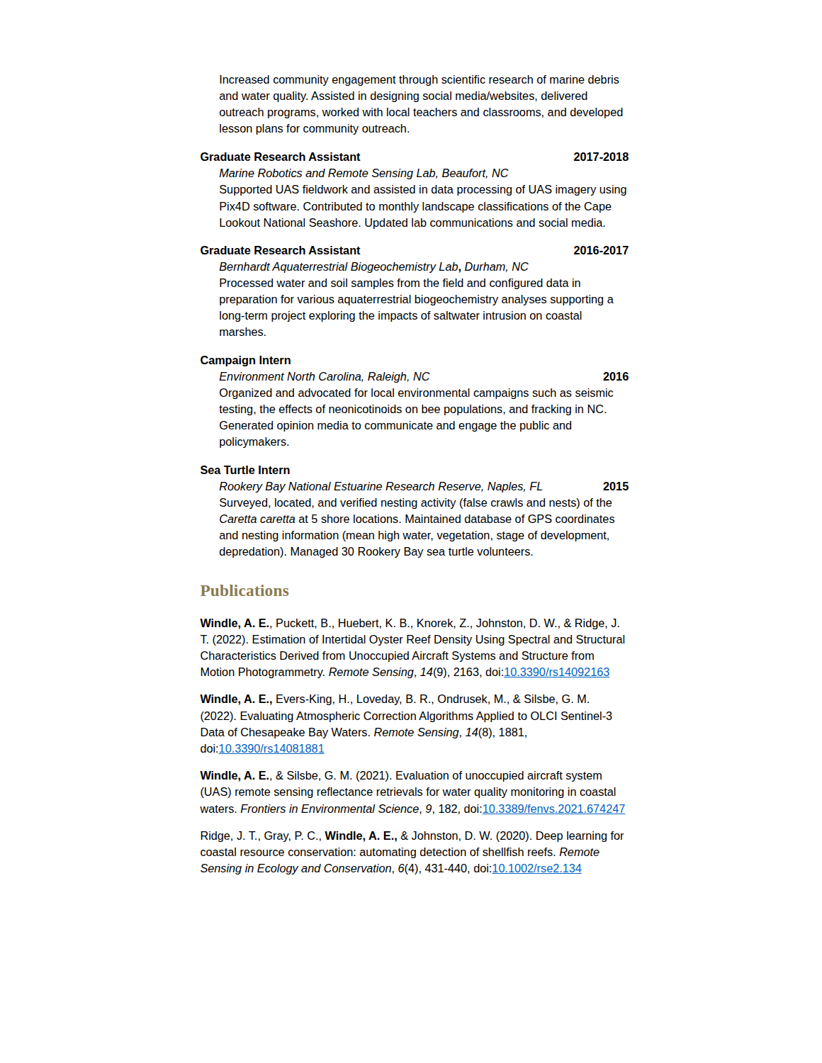Increased community engagement through scientific research of marine debris and water quality. Assisted in designing social media/websites, delivered outreach programs, worked with local teachers and classrooms, and developed lesson plans for community outreach.
Graduate Research Assistant 2017-2018
Marine Robotics and Remote Sensing Lab, Beaufort, NC
Supported UAS fieldwork and assisted in data processing of UAS imagery using Pix4D software. Contributed to monthly landscape classifications of the Cape Lookout National Seashore. Updated lab communications and social media.
Graduate Research Assistant 2016-2017
Bernhardt Aquaterrestrial Biogeochemistry Lab, Durham, NC
Processed water and soil samples from the field and configured data in preparation for various aquaterrestrial biogeochemistry analyses supporting a long-term project exploring the impacts of saltwater intrusion on coastal marshes.
Campaign Intern
Environment North Carolina, Raleigh, NC 2016
Organized and advocated for local environmental campaigns such as seismic testing, the effects of neonicotinoids on bee populations, and fracking in NC. Generated opinion media to communicate and engage the public and policymakers.
Sea Turtle Intern
Rookery Bay National Estuarine Research Reserve, Naples, FL 2015
Surveyed, located, and verified nesting activity (false crawls and nests) of the Caretta caretta at 5 shore locations. Maintained database of GPS coordinates and nesting information (mean high water, vegetation, stage of development, depredation). Managed 30 Rookery Bay sea turtle volunteers.
Publications
Windle, A. E., Puckett, B., Huebert, K. B., Knorek, Z., Johnston, D. W., & Ridge, J. T. (2022). Estimation of Intertidal Oyster Reef Density Using Spectral and Structural Characteristics Derived from Unoccupied Aircraft Systems and Structure from Motion Photogrammetry. Remote Sensing, 14(9), 2163, doi:10.3390/rs14092163
Windle, A. E., Evers-King, H., Loveday, B. R., Ondrusek, M., & Silsbe, G. M. (2022). Evaluating Atmospheric Correction Algorithms Applied to OLCI Sentinel-3 Data of Chesapeake Bay Waters. Remote Sensing, 14(8), 1881, doi:10.3390/rs14081881
Windle, A. E., & Silsbe, G. M. (2021). Evaluation of unoccupied aircraft system (UAS) remote sensing reflectance retrievals for water quality monitoring in coastal waters. Frontiers in Environmental Science, 9, 182, doi:10.3389/fenvs.2021.674247
Ridge, J. T., Gray, P. C., Windle, A. E., & Johnston, D. W. (2020). Deep learning for coastal resource conservation: automating detection of shellfish reefs. Remote Sensing in Ecology and Conservation, 6(4), 431-440, doi:10.1002/rse2.134